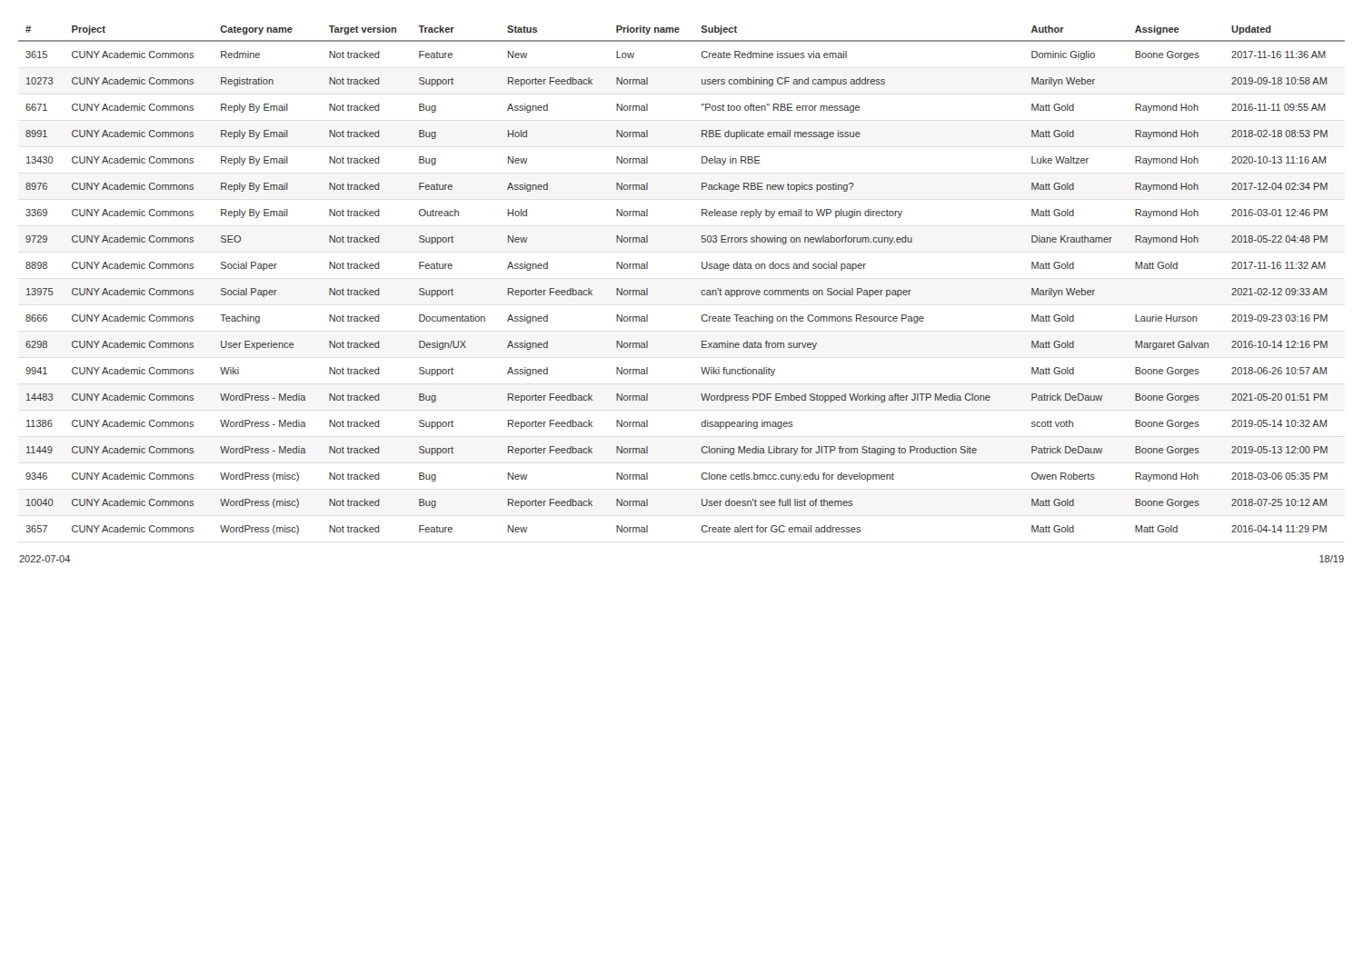| # | Project | Category name | Target version | Tracker | Status | Priority name | Subject | Author | Assignee | Updated |
| --- | --- | --- | --- | --- | --- | --- | --- | --- | --- | --- |
| 3615 | CUNY Academic Commons | Redmine | Not tracked | Feature | New | Low | Create Redmine issues via email | Dominic Giglio | Boone Gorges | 2017-11-16 11:36 AM |
| 10273 | CUNY Academic Commons | Registration | Not tracked | Support | Reporter Feedback | Normal | users combining CF and campus address | Marilyn Weber | | 2019-09-18 10:58 AM |
| 6671 | CUNY Academic Commons | Reply By Email | Not tracked | Bug | Assigned | Normal | "Post too often" RBE error message | Matt Gold | Raymond Hoh | 2016-11-11 09:55 AM |
| 8991 | CUNY Academic Commons | Reply By Email | Not tracked | Bug | Hold | Normal | RBE duplicate email message issue | Matt Gold | Raymond Hoh | 2018-02-18 08:53 PM |
| 13430 | CUNY Academic Commons | Reply By Email | Not tracked | Bug | New | Normal | Delay in RBE | Luke Waltzer | Raymond Hoh | 2020-10-13 11:16 AM |
| 8976 | CUNY Academic Commons | Reply By Email | Not tracked | Feature | Assigned | Normal | Package RBE new topics posting? | Matt Gold | Raymond Hoh | 2017-12-04 02:34 PM |
| 3369 | CUNY Academic Commons | Reply By Email | Not tracked | Outreach | Hold | Normal | Release reply by email to WP plugin directory | Matt Gold | Raymond Hoh | 2016-03-01 12:46 PM |
| 9729 | CUNY Academic Commons | SEO | Not tracked | Support | New | Normal | 503 Errors showing on newlaborforum.cuny.edu | Diane Krauthamer | Raymond Hoh | 2018-05-22 04:48 PM |
| 8898 | CUNY Academic Commons | Social Paper | Not tracked | Feature | Assigned | Normal | Usage data on docs and social paper | Matt Gold | Matt Gold | 2017-11-16 11:32 AM |
| 13975 | CUNY Academic Commons | Social Paper | Not tracked | Support | Reporter Feedback | Normal | can't approve comments on Social Paper paper | Marilyn Weber | | 2021-02-12 09:33 AM |
| 8666 | CUNY Academic Commons | Teaching | Not tracked | Documentation | Assigned | Normal | Create Teaching on the Commons Resource Page | Matt Gold | Laurie Hurson | 2019-09-23 03:16 PM |
| 6298 | CUNY Academic Commons | User Experience | Not tracked | Design/UX | Assigned | Normal | Examine data from survey | Matt Gold | Margaret Galvan | 2016-10-14 12:16 PM |
| 9941 | CUNY Academic Commons | Wiki | Not tracked | Support | Assigned | Normal | Wiki functionality | Matt Gold | Boone Gorges | 2018-06-26 10:57 AM |
| 14483 | CUNY Academic Commons | WordPress - Media | Not tracked | Bug | Reporter Feedback | Normal | Wordpress PDF Embed Stopped Working after JITP Media Clone | Patrick DeDauw | Boone Gorges | 2021-05-20 01:51 PM |
| 11386 | CUNY Academic Commons | WordPress - Media | Not tracked | Support | Reporter Feedback | Normal | disappearing images | scott voth | Boone Gorges | 2019-05-14 10:32 AM |
| 11449 | CUNY Academic Commons | WordPress - Media | Not tracked | Support | Reporter Feedback | Normal | Cloning Media Library for JITP from Staging to Production Site | Patrick DeDauw | Boone Gorges | 2019-05-13 12:00 PM |
| 9346 | CUNY Academic Commons | WordPress (misc) | Not tracked | Bug | New | Normal | Clone cetls.bmcc.cuny.edu for development | Owen Roberts | Raymond Hoh | 2018-03-06 05:35 PM |
| 10040 | CUNY Academic Commons | WordPress (misc) | Not tracked | Bug | Reporter Feedback | Normal | User doesn't see full list of themes | Matt Gold | Boone Gorges | 2018-07-25 10:12 AM |
| 3657 | CUNY Academic Commons | WordPress (misc) | Not tracked | Feature | New | Normal | Create alert for GC email addresses | Matt Gold | Matt Gold | 2016-04-14 11:29 PM |
| 2022-07-04 | 18/19 |